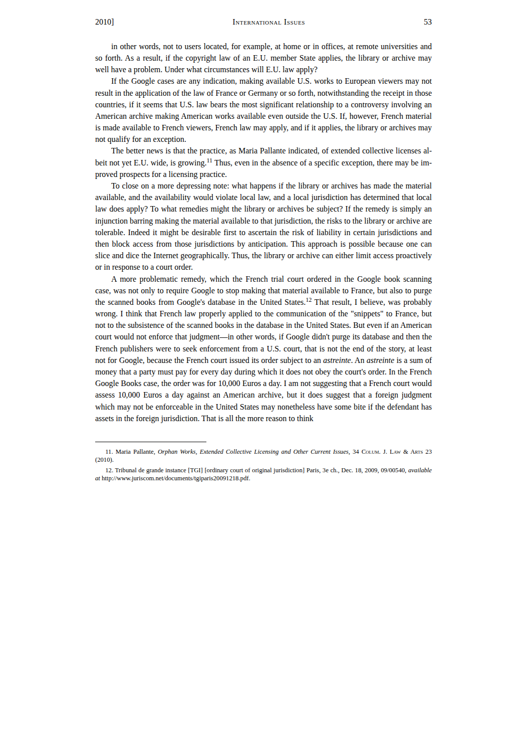2010] International Issues 53
in other words, not to users located, for example, at home or in offices, at remote universities and so forth. As a result, if the copyright law of an E.U. member State applies, the library or archive may well have a problem. Under what circumstances will E.U. law apply?
If the Google cases are any indication, making available U.S. works to European viewers may not result in the application of the law of France or Germany or so forth, notwithstanding the receipt in those countries, if it seems that U.S. law bears the most significant relationship to a controversy involving an American archive making American works available even outside the U.S. If, however, French material is made available to French viewers, French law may apply, and if it applies, the library or archives may not qualify for an exception.
The better news is that the practice, as Maria Pallante indicated, of extended collective licenses albeit not yet E.U. wide, is growing.11 Thus, even in the absence of a specific exception, there may be improved prospects for a licensing practice.
To close on a more depressing note: what happens if the library or archives has made the material available, and the availability would violate local law, and a local jurisdiction has determined that local law does apply? To what remedies might the library or archives be subject? If the remedy is simply an injunction barring making the material available to that jurisdiction, the risks to the library or archive are tolerable. Indeed it might be desirable first to ascertain the risk of liability in certain jurisdictions and then block access from those jurisdictions by anticipation. This approach is possible because one can slice and dice the Internet geographically. Thus, the library or archive can either limit access proactively or in response to a court order.
A more problematic remedy, which the French trial court ordered in the Google book scanning case, was not only to require Google to stop making that material available to France, but also to purge the scanned books from Google's database in the United States.12 That result, I believe, was probably wrong. I think that French law properly applied to the communication of the "snippets" to France, but not to the subsistence of the scanned books in the database in the United States. But even if an American court would not enforce that judgment—in other words, if Google didn't purge its database and then the French publishers were to seek enforcement from a U.S. court, that is not the end of the story, at least not for Google, because the French court issued its order subject to an astreinte. An astreinte is a sum of money that a party must pay for every day during which it does not obey the court's order. In the French Google Books case, the order was for 10,000 Euros a day. I am not suggesting that a French court would assess 10,000 Euros a day against an American archive, but it does suggest that a foreign judgment which may not be enforceable in the United States may nonetheless have some bite if the defendant has assets in the foreign jurisdiction. That is all the more reason to think
11. Maria Pallante, Orphan Works, Extended Collective Licensing and Other Current Issues, 34 Colum. J. Law & Arts 23 (2010).
12. Tribunal de grande instance [TGI] [ordinary court of original jurisdiction] Paris, 3e ch., Dec. 18, 2009, 09/00540, available at http://www.juriscom.net/documents/tgiparis20091218.pdf.